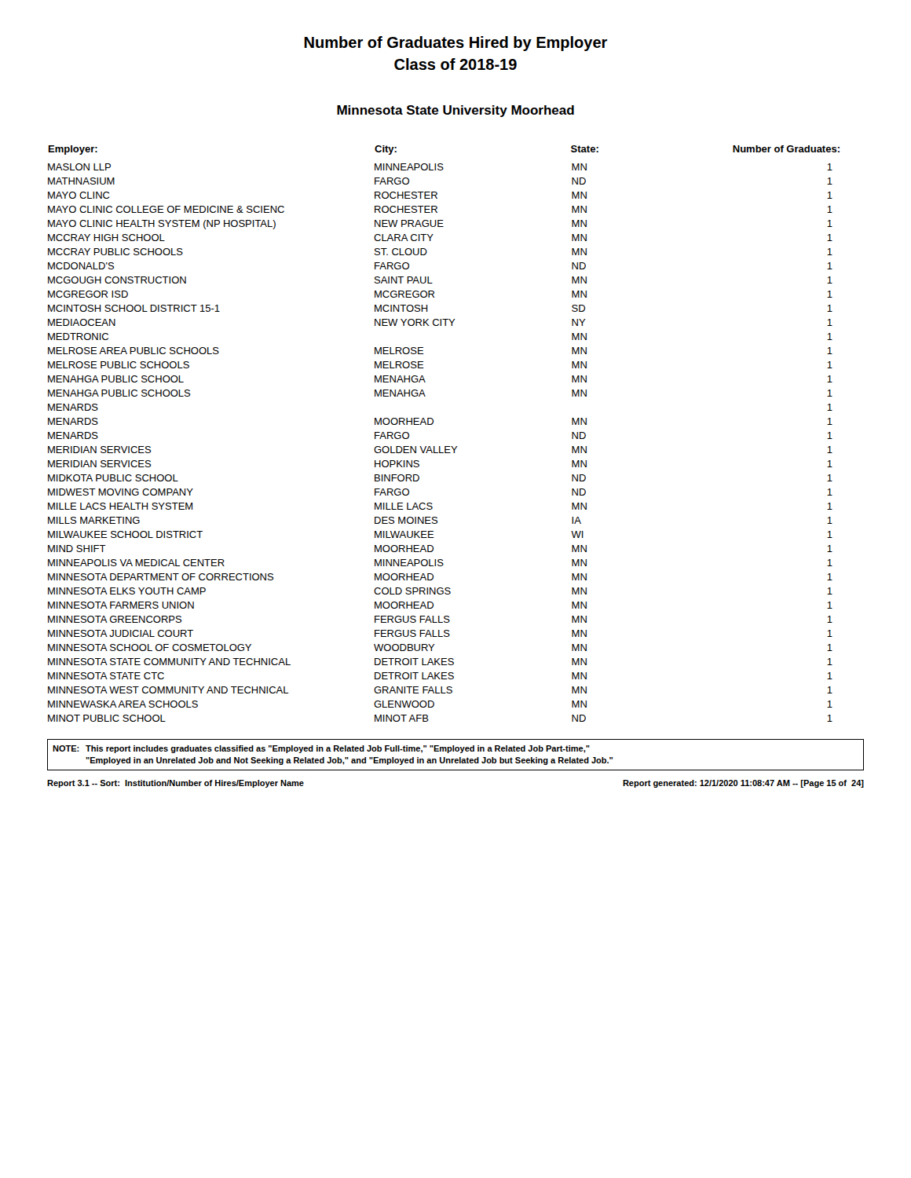Number of Graduates Hired by Employer
Class of 2018-19
Minnesota State University Moorhead
| Employer: | City: | State: | Number of Graduates: |
| --- | --- | --- | --- |
| MASLON LLP | MINNEAPOLIS | MN | 1 |
| MATHNASIUM | FARGO | ND | 1 |
| MAYO CLINC | ROCHESTER | MN | 1 |
| MAYO CLINIC COLLEGE OF MEDICINE & SCIENC | ROCHESTER | MN | 1 |
| MAYO CLINIC HEALTH SYSTEM (NP HOSPITAL) | NEW PRAGUE | MN | 1 |
| MCCRAY HIGH SCHOOL | CLARA CITY | MN | 1 |
| MCCRAY PUBLIC SCHOOLS | ST. CLOUD | MN | 1 |
| MCDONALD'S | FARGO | ND | 1 |
| MCGOUGH CONSTRUCTION | SAINT PAUL | MN | 1 |
| MCGREGOR ISD | MCGREGOR | MN | 1 |
| MCINTOSH SCHOOL DISTRICT 15-1 | MCINTOSH | SD | 1 |
| MEDIAOCEAN | NEW YORK CITY | NY | 1 |
| MEDTRONIC | | MN | 1 |
| MELROSE AREA PUBLIC SCHOOLS | MELROSE | MN | 1 |
| MELROSE PUBLIC SCHOOLS | MELROSE | MN | 1 |
| MENAHGA PUBLIC SCHOOL | MENAHGA | MN | 1 |
| MENAHGA PUBLIC SCHOOLS | MENAHGA | MN | 1 |
| MENARDS | | | 1 |
| MENARDS | MOORHEAD | MN | 1 |
| MENARDS | FARGO | ND | 1 |
| MERIDIAN SERVICES | GOLDEN VALLEY | MN | 1 |
| MERIDIAN SERVICES | HOPKINS | MN | 1 |
| MIDKOTA PUBLIC SCHOOL | BINFORD | ND | 1 |
| MIDWEST MOVING COMPANY | FARGO | ND | 1 |
| MILLE LACS HEALTH SYSTEM | MILLE LACS | MN | 1 |
| MILLS MARKETING | DES MOINES | IA | 1 |
| MILWAUKEE SCHOOL DISTRICT | MILWAUKEE | WI | 1 |
| MIND SHIFT | MOORHEAD | MN | 1 |
| MINNEAPOLIS VA MEDICAL CENTER | MINNEAPOLIS | MN | 1 |
| MINNESOTA DEPARTMENT OF CORRECTIONS | MOORHEAD | MN | 1 |
| MINNESOTA ELKS YOUTH CAMP | COLD SPRINGS | MN | 1 |
| MINNESOTA FARMERS UNION | MOORHEAD | MN | 1 |
| MINNESOTA GREENCORPS | FERGUS FALLS | MN | 1 |
| MINNESOTA JUDICIAL COURT | FERGUS FALLS | MN | 1 |
| MINNESOTA SCHOOL OF COSMETOLOGY | WOODBURY | MN | 1 |
| MINNESOTA STATE COMMUNITY AND TECHNICAL | DETROIT LAKES | MN | 1 |
| MINNESOTA STATE CTC | DETROIT LAKES | MN | 1 |
| MINNESOTA WEST COMMUNITY AND TECHNICAL | GRANITE FALLS | MN | 1 |
| MINNEWASKA AREA SCHOOLS | GLENWOOD | MN | 1 |
| MINOT PUBLIC SCHOOL | MINOT AFB | ND | 1 |
NOTE: This report includes graduates classified as "Employed in a Related Job Full-time," "Employed in a Related Job Part-time," "Employed in an Unrelated Job and Not Seeking a Related Job," and "Employed in an Unrelated Job but Seeking a Related Job."
Report 3.1 -- Sort: Institution/Number of Hires/Employer Name Report generated: 12/1/2020 11:08:47 AM -- [Page 15 of 24]